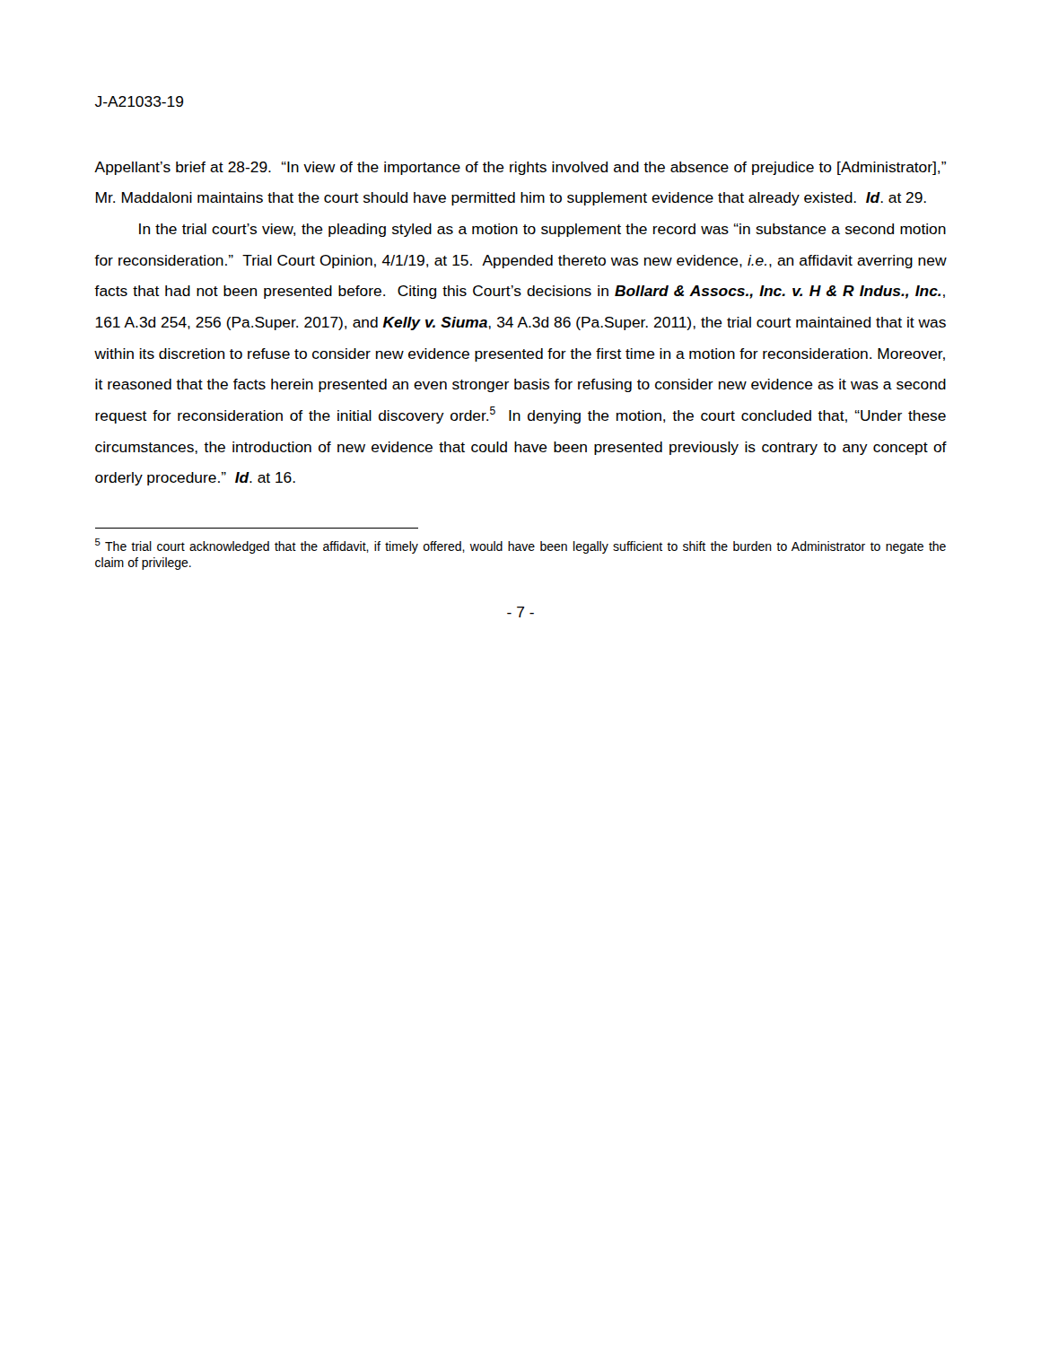J-A21033-19
Appellant’s brief at 28-29. “In view of the importance of the rights involved and the absence of prejudice to [Administrator],” Mr. Maddaloni maintains that the court should have permitted him to supplement evidence that already existed. Id. at 29.
In the trial court’s view, the pleading styled as a motion to supplement the record was “in substance a second motion for reconsideration.” Trial Court Opinion, 4/1/19, at 15. Appended thereto was new evidence, i.e., an affidavit averring new facts that had not been presented before. Citing this Court’s decisions in Bollard & Assocs., Inc. v. H & R Indus., Inc., 161 A.3d 254, 256 (Pa.Super. 2017), and Kelly v. Siuma, 34 A.3d 86 (Pa.Super. 2011), the trial court maintained that it was within its discretion to refuse to consider new evidence presented for the first time in a motion for reconsideration. Moreover, it reasoned that the facts herein presented an even stronger basis for refusing to consider new evidence as it was a second request for reconsideration of the initial discovery order.5 In denying the motion, the court concluded that, “Under these circumstances, the introduction of new evidence that could have been presented previously is contrary to any concept of orderly procedure.” Id. at 16.
5 The trial court acknowledged that the affidavit, if timely offered, would have been legally sufficient to shift the burden to Administrator to negate the claim of privilege.
- 7 -